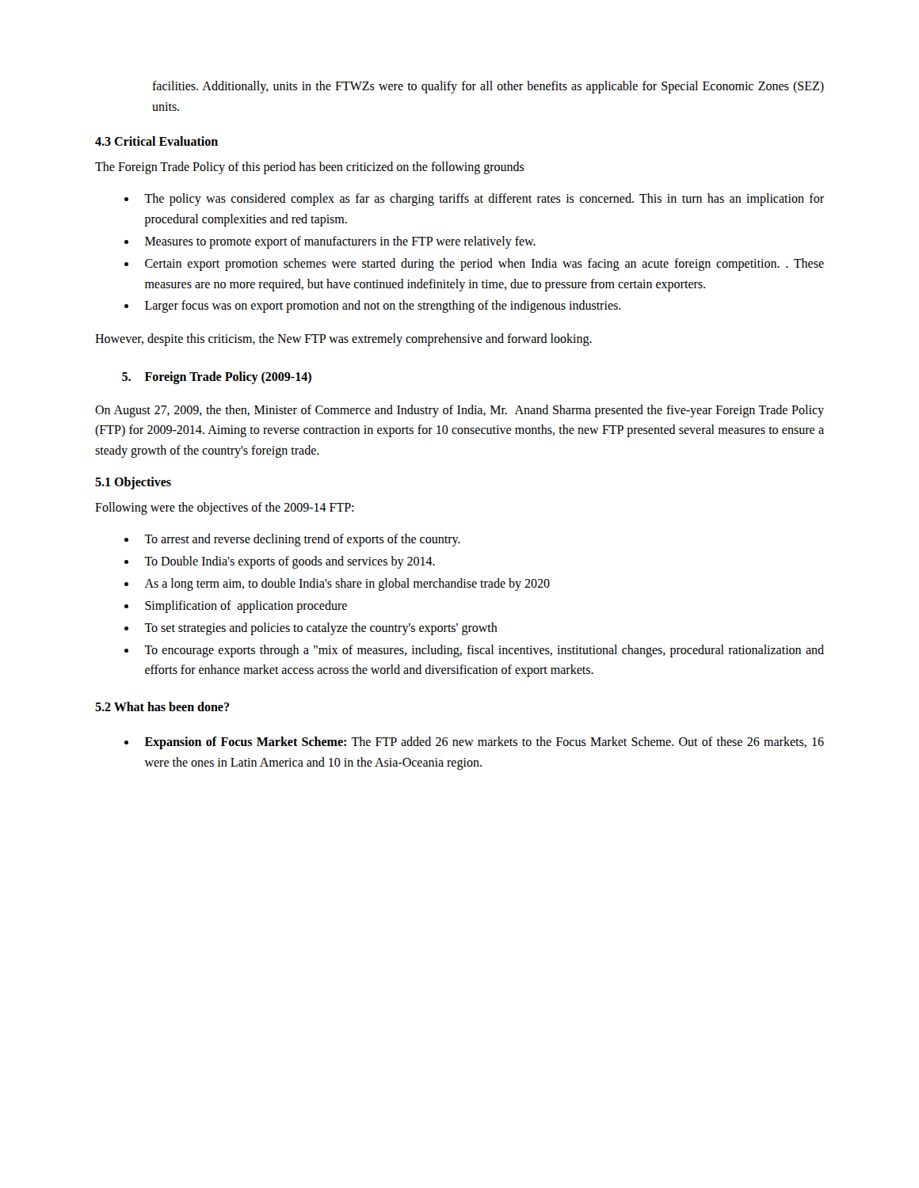facilities. Additionally, units in the FTWZs were to qualify for all other benefits as applicable for Special Economic Zones (SEZ) units.
4.3 Critical Evaluation
The Foreign Trade Policy of this period has been criticized on the following grounds
The policy was considered complex as far as charging tariffs at different rates is concerned. This in turn has an implication for procedural complexities and red tapism.
Measures to promote export of manufacturers in the FTP were relatively few.
Certain export promotion schemes were started during the period when India was facing an acute foreign competition. . These measures are no more required, but have continued indefinitely in time, due to pressure from certain exporters.
Larger focus was on export promotion and not on the strengthing of the indigenous industries.
However, despite this criticism, the New FTP was extremely comprehensive and forward looking.
5. Foreign Trade Policy (2009-14)
On August 27, 2009, the then, Minister of Commerce and Industry of India, Mr. Anand Sharma presented the five-year Foreign Trade Policy (FTP) for 2009-2014. Aiming to reverse contraction in exports for 10 consecutive months, the new FTP presented several measures to ensure a steady growth of the country's foreign trade.
5.1 Objectives
Following were the objectives of the 2009-14 FTP:
To arrest and reverse declining trend of exports of the country.
To Double India's exports of goods and services by 2014.
As a long term aim, to double India's share in global merchandise trade by 2020
Simplification of application procedure
To set strategies and policies to catalyze the country's exports' growth
To encourage exports through a "mix of measures, including, fiscal incentives, institutional changes, procedural rationalization and efforts for enhance market access across the world and diversification of export markets.
5.2 What has been done?
Expansion of Focus Market Scheme: The FTP added 26 new markets to the Focus Market Scheme. Out of these 26 markets, 16 were the ones in Latin America and 10 in the Asia-Oceania region.